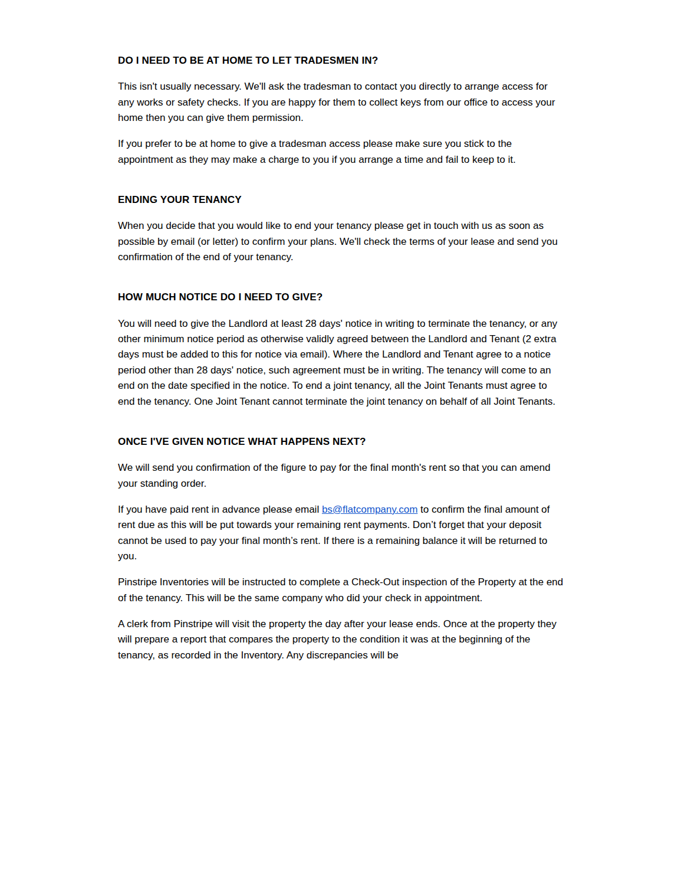DO I NEED TO BE AT HOME TO LET TRADESMEN IN?
This isn't usually necessary. We'll ask the tradesman to contact you directly to arrange access for any works or safety checks. If you are happy for them to collect keys from our office to access your home then you can give them permission.
If you prefer to be at home to give a tradesman access please make sure you stick to the appointment as they may make a charge to you if you arrange a time and fail to keep to it.
ENDING YOUR TENANCY
When you decide that you would like to end your tenancy please get in touch with us as soon as possible by email (or letter) to confirm your plans. We'll check the terms of your lease and send you confirmation of the end of your tenancy.
HOW MUCH NOTICE DO I NEED TO GIVE?
You will need to give the Landlord at least 28 days' notice in writing to terminate the tenancy, or any other minimum notice period as otherwise validly agreed between the Landlord and Tenant (2 extra days must be added to this for notice via email). Where the Landlord and Tenant agree to a notice period other than 28 days' notice, such agreement must be in writing. The tenancy will come to an end on the date specified in the notice. To end a joint tenancy, all the Joint Tenants must agree to end the tenancy. One Joint Tenant cannot terminate the joint tenancy on behalf of all Joint Tenants.
ONCE I'VE GIVEN NOTICE WHAT HAPPENS NEXT?
We will send you confirmation of the figure to pay for the final month's rent so that you can amend your standing order.
If you have paid rent in advance please email bs@flatcompany.com to confirm the final amount of rent due as this will be put towards your remaining rent payments. Don’t forget that your deposit cannot be used to pay your final month’s rent. If there is a remaining balance it will be returned to you.
Pinstripe Inventories will be instructed to complete a Check-Out inspection of the Property at the end of the tenancy. This will be the same company who did your check in appointment.
A clerk from Pinstripe will visit the property the day after your lease ends. Once at the property they will prepare a report that compares the property to the condition it was at the beginning of the tenancy, as recorded in the Inventory. Any discrepancies will be